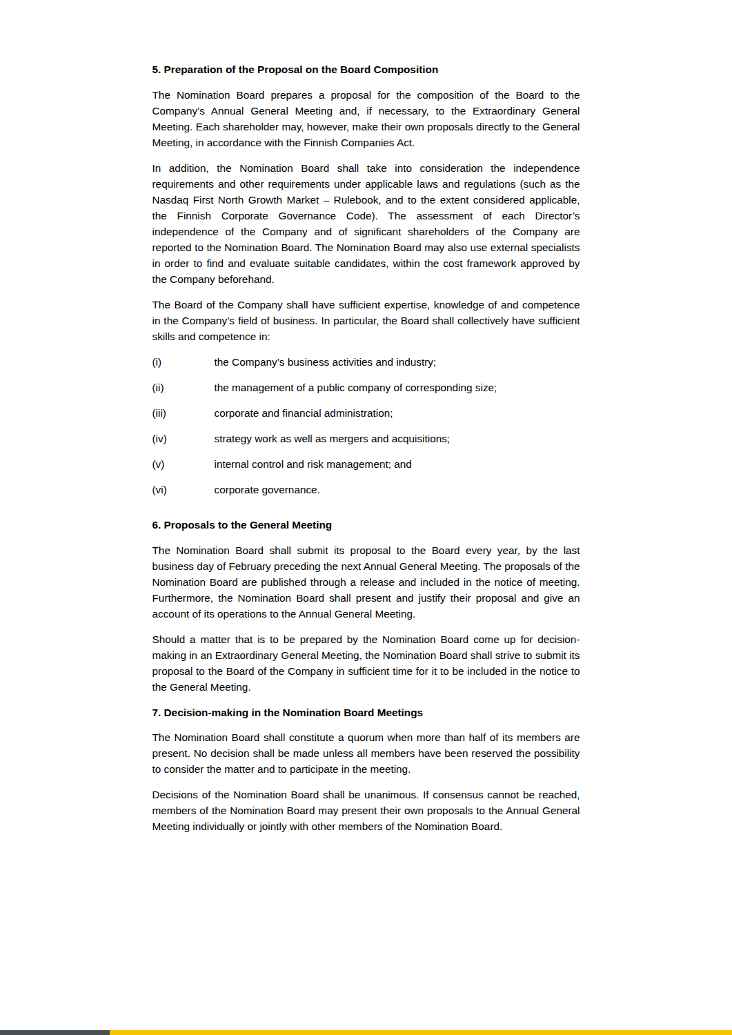5. Preparation of the Proposal on the Board Composition
The Nomination Board prepares a proposal for the composition of the Board to the Company’s Annual General Meeting and, if necessary, to the Extraordinary General Meeting. Each shareholder may, however, make their own proposals directly to the General Meeting, in accordance with the Finnish Companies Act.
In addition, the Nomination Board shall take into consideration the independence requirements and other requirements under applicable laws and regulations (such as the Nasdaq First North Growth Market – Rulebook, and to the extent considered applicable, the Finnish Corporate Governance Code). The assessment of each Director’s independence of the Company and of significant shareholders of the Company are reported to the Nomination Board. The Nomination Board may also use external specialists in order to find and evaluate suitable candidates, within the cost framework approved by the Company beforehand.
The Board of the Company shall have sufficient expertise, knowledge of and competence in the Company’s field of business. In particular, the Board shall collectively have sufficient skills and competence in:
| (i) | the Company’s business activities and industry; |
| (ii) | the management of a public company of corresponding size; |
| (iii) | corporate and financial administration; |
| (iv) | strategy work as well as mergers and acquisitions; |
| (v) | internal control and risk management; and |
| (vi) | corporate governance. |
6. Proposals to the General Meeting
The Nomination Board shall submit its proposal to the Board every year, by the last business day of February preceding the next Annual General Meeting. The proposals of the Nomination Board are published through a release and included in the notice of meeting. Furthermore, the Nomination Board shall present and justify their proposal and give an account of its operations to the Annual General Meeting.
Should a matter that is to be prepared by the Nomination Board come up for decision-making in an Extraordinary General Meeting, the Nomination Board shall strive to submit its proposal to the Board of the Company in sufficient time for it to be included in the notice to the General Meeting.
7. Decision-making in the Nomination Board Meetings
The Nomination Board shall constitute a quorum when more than half of its members are present. No decision shall be made unless all members have been reserved the possibility to consider the matter and to participate in the meeting.
Decisions of the Nomination Board shall be unanimous. If consensus cannot be reached, members of the Nomination Board may present their own proposals to the Annual General Meeting individually or jointly with other members of the Nomination Board.